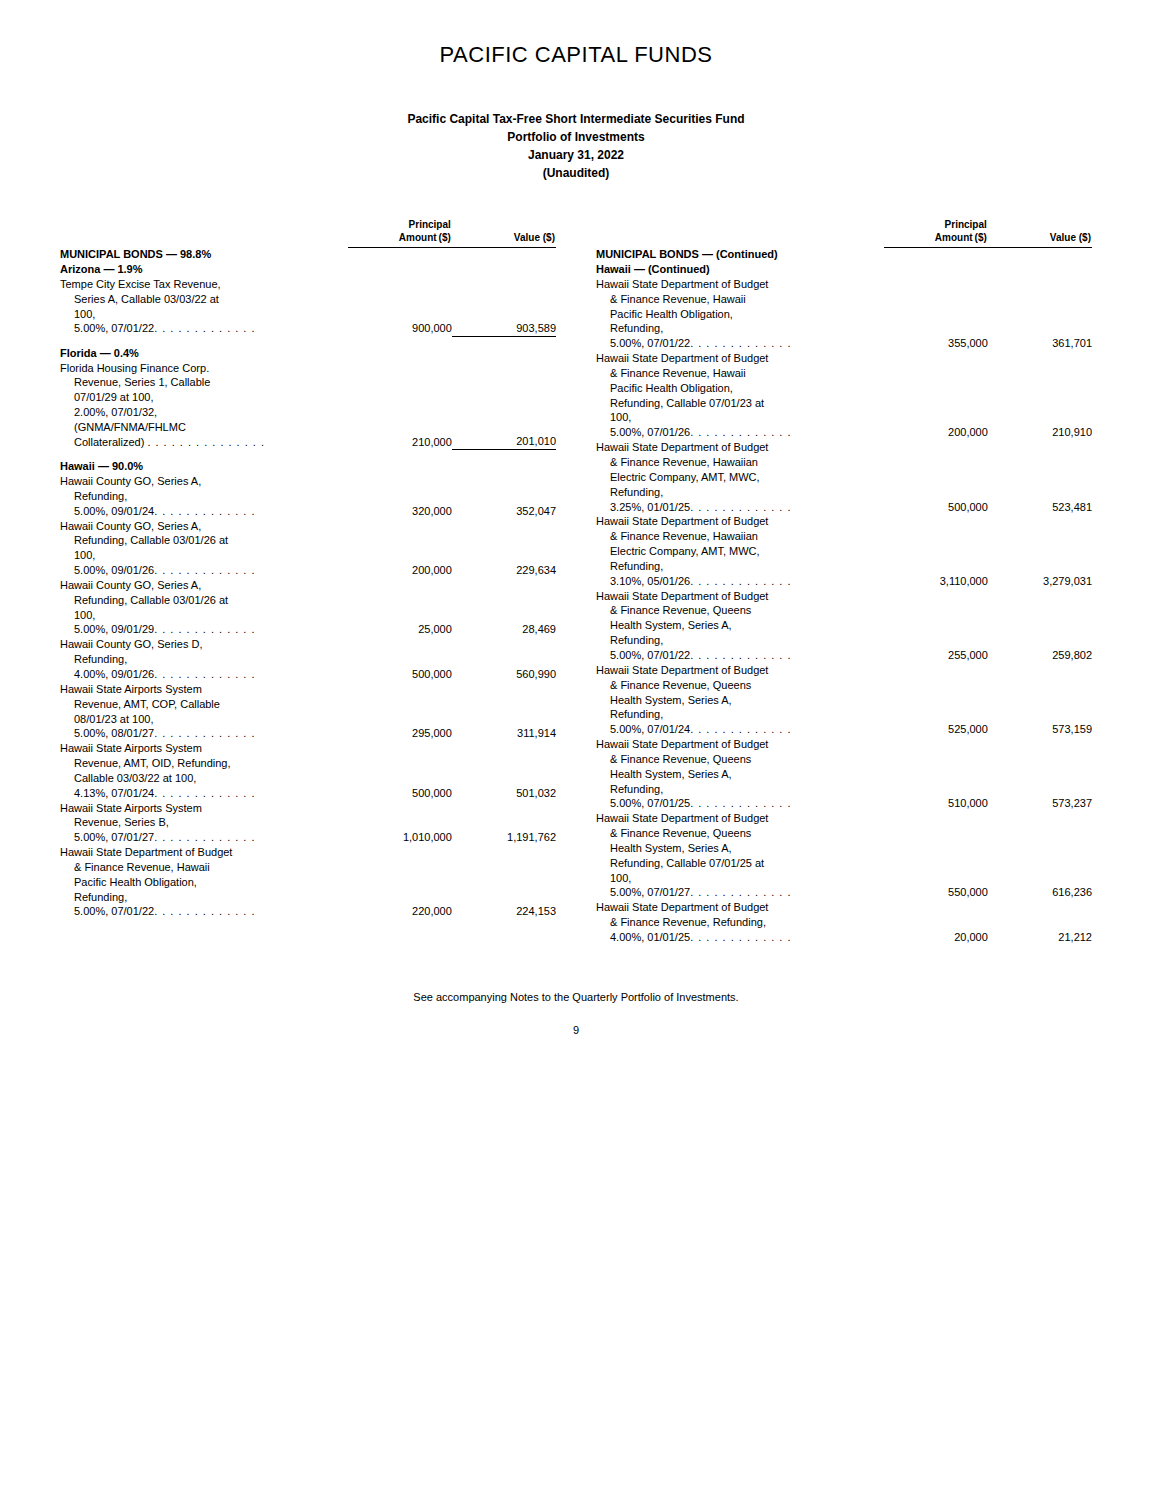PACIFIC CAPITAL FUNDS
Pacific Capital Tax-Free Short Intermediate Securities Fund
Portfolio of Investments
January 31, 2022
(Unaudited)
| | Principal Amount ($) | Value ($) |
| --- | --- | --- |
| MUNICIPAL BONDS — 98.8% | | |
| Arizona — 1.9% | | |
| Tempe City Excise Tax Revenue, Series A, Callable 03/03/22 at 100, 5.00%, 07/01/22 . . . . . . . . . . . . . | 900,000 | 903,589 |
| Florida — 0.4% | | |
| Florida Housing Finance Corp. Revenue, Series 1, Callable 07/01/29 at 100, 2.00%, 07/01/32, (GNMA/FNMA/FHLMC Collateralized) . . . . . . . . . . . . . . . | 210,000 | 201,010 |
| Hawaii — 90.0% | | |
| Hawaii County GO, Series A, Refunding, 5.00%, 09/01/24 . . . . . . . . . . . . . | 320,000 | 352,047 |
| Hawaii County GO, Series A, Refunding, Callable 03/01/26 at 100, 5.00%, 09/01/26 . . . . . . . . . . . . . | 200,000 | 229,634 |
| Hawaii County GO, Series A, Refunding, Callable 03/01/26 at 100, 5.00%, 09/01/29 . . . . . . . . . . . . . | 25,000 | 28,469 |
| Hawaii County GO, Series D, Refunding, 4.00%, 09/01/26 . . . . . . . . . . . . . | 500,000 | 560,990 |
| Hawaii State Airports System Revenue, AMT, COP, Callable 08/01/23 at 100, 5.00%, 08/01/27 . . . . . . . . . . . . . | 295,000 | 311,914 |
| Hawaii State Airports System Revenue, AMT, OID, Refunding, Callable 03/03/22 at 100, 4.13%, 07/01/24 . . . . . . . . . . . . . | 500,000 | 501,032 |
| Hawaii State Airports System Revenue, Series B, 5.00%, 07/01/27 . . . . . . . . . . . . . | 1,010,000 | 1,191,762 |
| Hawaii State Department of Budget & Finance Revenue, Hawaii Pacific Health Obligation, Refunding, 5.00%, 07/01/22 . . . . . . . . . . . . . | 220,000 | 224,153 |
| | Principal Amount ($) | Value ($) |
| --- | --- | --- |
| MUNICIPAL BONDS — (Continued) | | |
| Hawaii — (Continued) | | |
| Hawaii State Department of Budget & Finance Revenue, Hawaii Pacific Health Obligation, Refunding, 5.00%, 07/01/22 . . . . . . . . . . . . . | 355,000 | 361,701 |
| Hawaii State Department of Budget & Finance Revenue, Hawaii Pacific Health Obligation, Refunding, Callable 07/01/23 at 100, 5.00%, 07/01/26 . . . . . . . . . . . . . | 200,000 | 210,910 |
| Hawaii State Department of Budget & Finance Revenue, Hawaiian Electric Company, AMT, MWC, Refunding, 3.25%, 01/01/25 . . . . . . . . . . . . . | 500,000 | 523,481 |
| Hawaii State Department of Budget & Finance Revenue, Hawaiian Electric Company, AMT, MWC, Refunding, 3.10%, 05/01/26 . . . . . . . . . . . . . | 3,110,000 | 3,279,031 |
| Hawaii State Department of Budget & Finance Revenue, Queens Health System, Series A, Refunding, 5.00%, 07/01/22 . . . . . . . . . . . . . | 255,000 | 259,802 |
| Hawaii State Department of Budget & Finance Revenue, Queens Health System, Series A, Refunding, 5.00%, 07/01/24 . . . . . . . . . . . . . | 525,000 | 573,159 |
| Hawaii State Department of Budget & Finance Revenue, Queens Health System, Series A, Refunding, 5.00%, 07/01/25 . . . . . . . . . . . . . | 510,000 | 573,237 |
| Hawaii State Department of Budget & Finance Revenue, Queens Health System, Series A, Refunding, Callable 07/01/25 at 100, 5.00%, 07/01/27 . . . . . . . . . . . . . | 550,000 | 616,236 |
| Hawaii State Department of Budget & Finance Revenue, Refunding, 4.00%, 01/01/25 . . . . . . . . . . . . . | 20,000 | 21,212 |
See accompanying Notes to the Quarterly Portfolio of Investments.
9